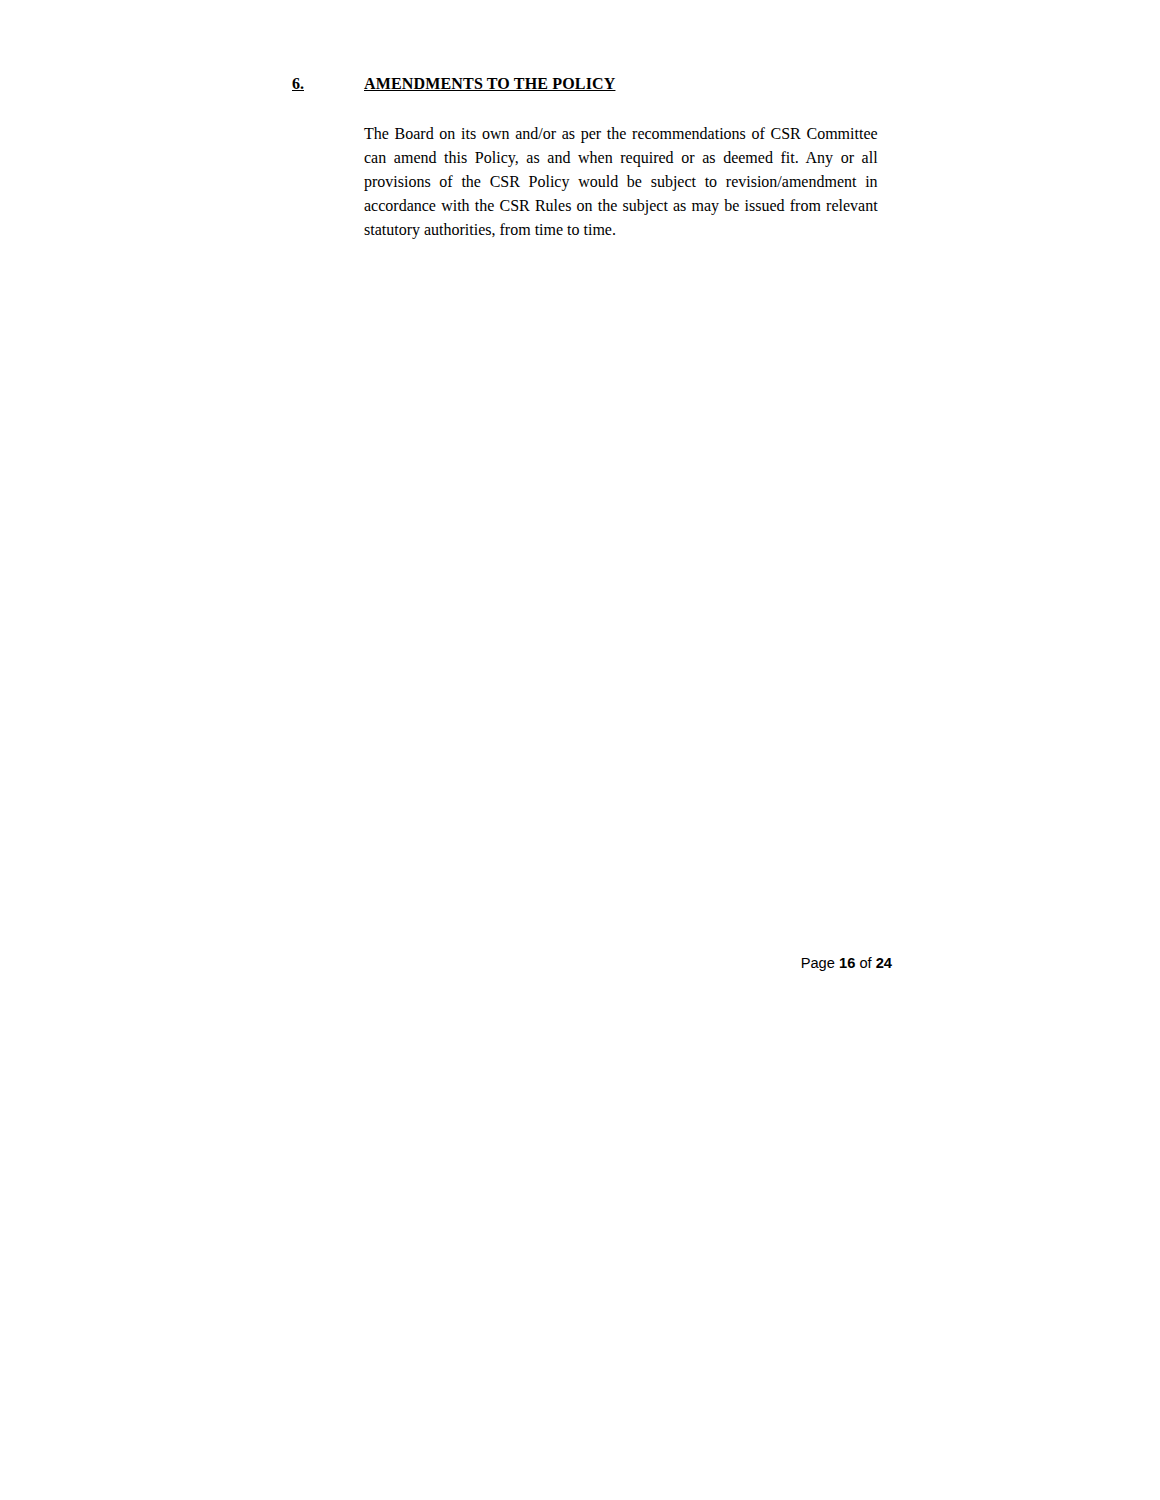6. AMENDMENTS TO THE POLICY
The Board on its own and/or as per the recommendations of CSR Committee can amend this Policy, as and when required or as deemed fit. Any or all provisions of the CSR Policy would be subject to revision/amendment in accordance with the CSR Rules on the subject as may be issued from relevant statutory authorities, from time to time.
Page 16 of 24